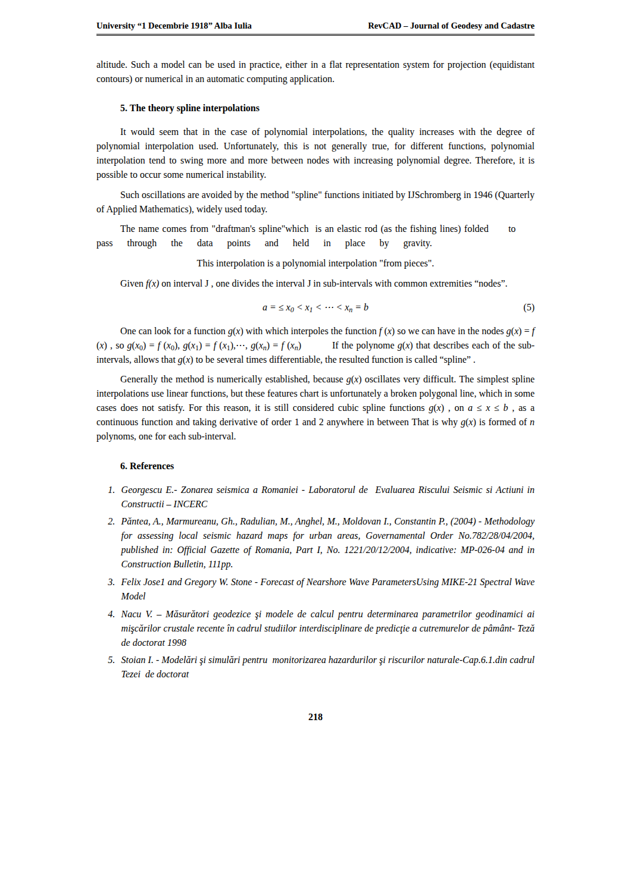University “1 Decembrie 1918” Alba Iulia RevCAD – Journal of Geodesy and Cadastre
altitude. Such a model can be used in practice, either in a flat representation system for projection (equidistant contours) or numerical in an automatic computing application.
5. The theory spline interpolations
It would seem that in the case of polynomial interpolations, the quality increases with the degree of polynomial interpolation used. Unfortunately, this is not generally true, for different functions, polynomial interpolation tend to swing more and more between nodes with increasing polynomial degree. Therefore, it is possible to occur some numerical instability.
Such oscillations are avoided by the method "spline" functions initiated by IJSchromberg in 1946 (Quarterly of Applied Mathematics), widely used today.
The name comes from "draftman's spline"which is an elastic rod (as the fishing lines) folded to pass through the data points and held in place by gravity.
This interpolation is a polynomial interpolation "from pieces".
Given f(x) on interval J , one divides the interval J in sub-intervals with common extremities “nodes”.
a = ≤ x0 < x1 < ⋯ < xn = b (5)
One can look for a function g(x) with which interpoles the function f (x) so we can have in the nodes g(x) = f (x) , so g(x0) = f (x0), g(x1) = f (x1),⋯, g(xn) = f (xn) If the polynome g(x) that describes each of the sub-intervals, allows that g(x) to be several times differentiable, the resulted function is called “spline” .
Generally the method is numerically established, because g(x) oscillates very difficult. The simplest spline interpolations use linear functions, but these features chart is unfortunately a broken polygonal line, which in some cases does not satisfy. For this reason, it is still considered cubic spline functions g(x) , on a ≤ x ≤ b , as a continuous function and taking derivative of order 1 and 2 anywhere in between That is why g(x) is formed of n polynoms, one for each sub-interval.
6. References
Georgescu E.- Zonarea seismica a Romaniei - Laboratorul de Evaluarea Riscului Seismic si Actiuni in Constructii – INCERC
Păntea, A., Marmureanu, Gh., Radulian, M., Anghel, M., Moldovan I., Constantin P., (2004) - Methodology for assessing local seismic hazard maps for urban areas, Governamental Order No.782/28/04/2004, published in: Official Gazette of Romania, Part I, No. 1221/20/12/2004, indicative: MP-026-04 and in Construction Bulletin, 111pp.
Felix Jose1 and Gregory W. Stone - Forecast of Nearshore Wave ParametersUsing MIKE-21 Spectral Wave Model
Nacu V. – Măsurători geodezice şi modele de calcul pentru determinarea parametrilor geodinamici ai mişcărilor crustale recente în cadrul studiilor interdisciplinare de predicţie a cutremurelor de pâmânt- Teză de doctorat 1998
Stoian I. - Modelări şi simulări pentru monitorizarea hazardurilor şi riscurilor naturale-Cap.6.1.din cadrul Tezei de doctorat
218